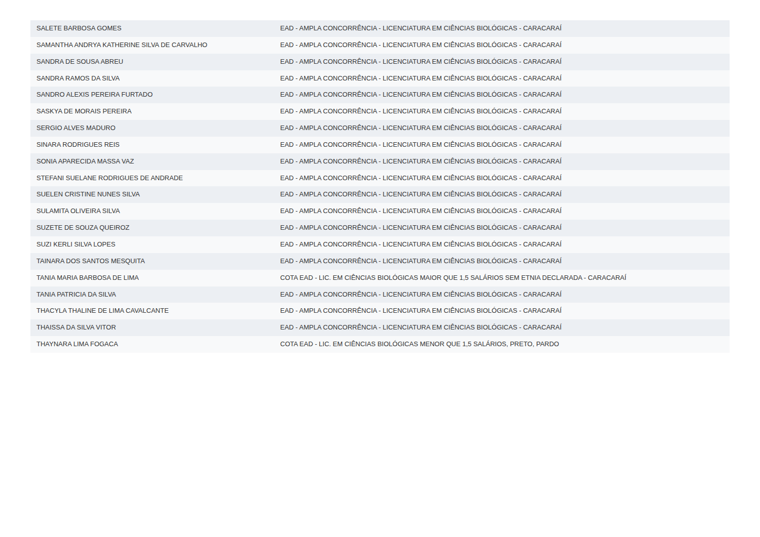| SALETE BARBOSA GOMES | EAD - AMPLA CONCORRÊNCIA - LICENCIATURA EM CIÊNCIAS BIOLÓGICAS - CARACARAÍ |
| SAMANTHA ANDRYA KATHERINE SILVA DE CARVALHO | EAD - AMPLA CONCORRÊNCIA - LICENCIATURA EM CIÊNCIAS BIOLÓGICAS - CARACARAÍ |
| SANDRA DE SOUSA ABREU | EAD - AMPLA CONCORRÊNCIA - LICENCIATURA EM CIÊNCIAS BIOLÓGICAS - CARACARAÍ |
| SANDRA RAMOS DA SILVA | EAD - AMPLA CONCORRÊNCIA - LICENCIATURA EM CIÊNCIAS BIOLÓGICAS - CARACARAÍ |
| SANDRO ALEXIS PEREIRA FURTADO | EAD - AMPLA CONCORRÊNCIA - LICENCIATURA EM CIÊNCIAS BIOLÓGICAS - CARACARAÍ |
| SASKYA DE MORAIS PEREIRA | EAD - AMPLA CONCORRÊNCIA - LICENCIATURA EM CIÊNCIAS BIOLÓGICAS - CARACARAÍ |
| SERGIO ALVES MADURO | EAD - AMPLA CONCORRÊNCIA - LICENCIATURA EM CIÊNCIAS BIOLÓGICAS - CARACARAÍ |
| SINARA RODRIGUES REIS | EAD - AMPLA CONCORRÊNCIA - LICENCIATURA EM CIÊNCIAS BIOLÓGICAS - CARACARAÍ |
| SONIA APARECIDA MASSA VAZ | EAD - AMPLA CONCORRÊNCIA - LICENCIATURA EM CIÊNCIAS BIOLÓGICAS - CARACARAÍ |
| STEFANI SUELANE RODRIGUES DE ANDRADE | EAD - AMPLA CONCORRÊNCIA - LICENCIATURA EM CIÊNCIAS BIOLÓGICAS - CARACARAÍ |
| SUELEN CRISTINE NUNES SILVA | EAD - AMPLA CONCORRÊNCIA - LICENCIATURA EM CIÊNCIAS BIOLÓGICAS - CARACARAÍ |
| SULAMITA OLIVEIRA SILVA | EAD - AMPLA CONCORRÊNCIA - LICENCIATURA EM CIÊNCIAS BIOLÓGICAS - CARACARAÍ |
| SUZETE DE SOUZA QUEIROZ | EAD - AMPLA CONCORRÊNCIA - LICENCIATURA EM CIÊNCIAS BIOLÓGICAS - CARACARAÍ |
| SUZI KERLI SILVA LOPES | EAD - AMPLA CONCORRÊNCIA - LICENCIATURA EM CIÊNCIAS BIOLÓGICAS - CARACARAÍ |
| TAINARA DOS SANTOS MESQUITA | EAD - AMPLA CONCORRÊNCIA - LICENCIATURA EM CIÊNCIAS BIOLÓGICAS - CARACARAÍ |
| TANIA MARIA BARBOSA DE LIMA | COTA EAD - LIC. EM CIÊNCIAS BIOLÓGICAS MAIOR QUE 1,5 SALÁRIOS SEM ETNIA DECLARADA - CARACARAÍ |
| TANIA PATRICIA DA SILVA | EAD - AMPLA CONCORRÊNCIA - LICENCIATURA EM CIÊNCIAS BIOLÓGICAS - CARACARAÍ |
| THACYLA THALINE DE LIMA CAVALCANTE | EAD - AMPLA CONCORRÊNCIA - LICENCIATURA EM CIÊNCIAS BIOLÓGICAS - CARACARAÍ |
| THAISSA DA SILVA VITOR | EAD - AMPLA CONCORRÊNCIA - LICENCIATURA EM CIÊNCIAS BIOLÓGICAS - CARACARAÍ |
| THAYNARA LIMA FOGACA | COTA EAD - LIC. EM CIÊNCIAS BIOLÓGICAS MENOR QUE 1,5 SALÁRIOS, PRETO, PARDO |